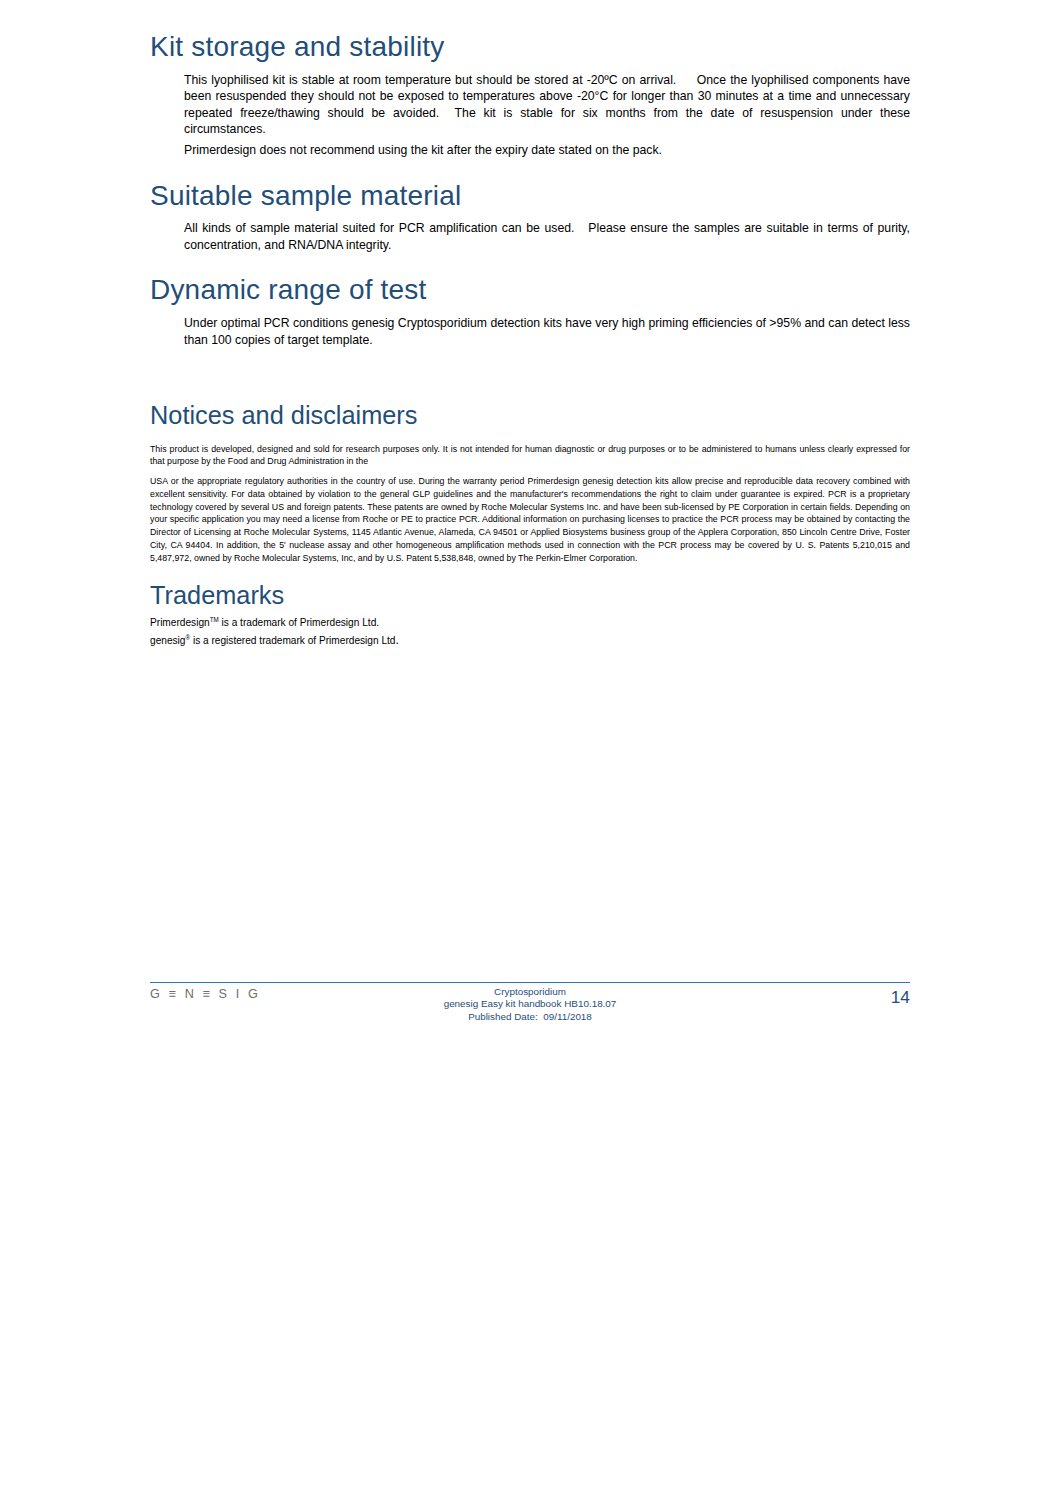Kit storage and stability
This lyophilised kit is stable at room temperature but should be stored at -20ºC on arrival. Once the lyophilised components have been resuspended they should not be exposed to temperatures above -20°C for longer than 30 minutes at a time and unnecessary repeated freeze/thawing should be avoided. The kit is stable for six months from the date of resuspension under these circumstances.
Primerdesign does not recommend using the kit after the expiry date stated on the pack.
Suitable sample material
All kinds of sample material suited for PCR amplification can be used. Please ensure the samples are suitable in terms of purity, concentration, and RNA/DNA integrity.
Dynamic range of test
Under optimal PCR conditions genesig Cryptosporidium detection kits have very high priming efficiencies of >95% and can detect less than 100 copies of target template.
Notices and disclaimers
This product is developed, designed and sold for research purposes only. It is not intended for human diagnostic or drug purposes or to be administered to humans unless clearly expressed for that purpose by the Food and Drug Administration in the
USA or the appropriate regulatory authorities in the country of use. During the warranty period Primerdesign genesig detection kits allow precise and reproducible data recovery combined with excellent sensitivity. For data obtained by violation to the general GLP guidelines and the manufacturer's recommendations the right to claim under guarantee is expired. PCR is a proprietary technology covered by several US and foreign patents. These patents are owned by Roche Molecular Systems Inc. and have been sub-licensed by PE Corporation in certain fields. Depending on your specific application you may need a license from Roche or PE to practice PCR. Additional information on purchasing licenses to practice the PCR process may be obtained by contacting the Director of Licensing at Roche Molecular Systems, 1145 Atlantic Avenue, Alameda, CA 94501 or Applied Biosystems business group of the Applera Corporation, 850 Lincoln Centre Drive, Foster City, CA 94404. In addition, the 5' nuclease assay and other homogeneous amplification methods used in connection with the PCR process may be covered by U. S. Patents 5,210,015 and 5,487,972, owned by Roche Molecular Systems, Inc, and by U.S. Patent 5,538,848, owned by The Perkin-Elmer Corporation.
Trademarks
PrimerdesignTM is a trademark of Primerdesign Ltd.
genesig® is a registered trademark of Primerdesign Ltd.
| G ≡ N ≡ S I G | Cryptosporidium genesig Easy kit handbook HB10.18.07 Published Date: 09/11/2018 | 14 |